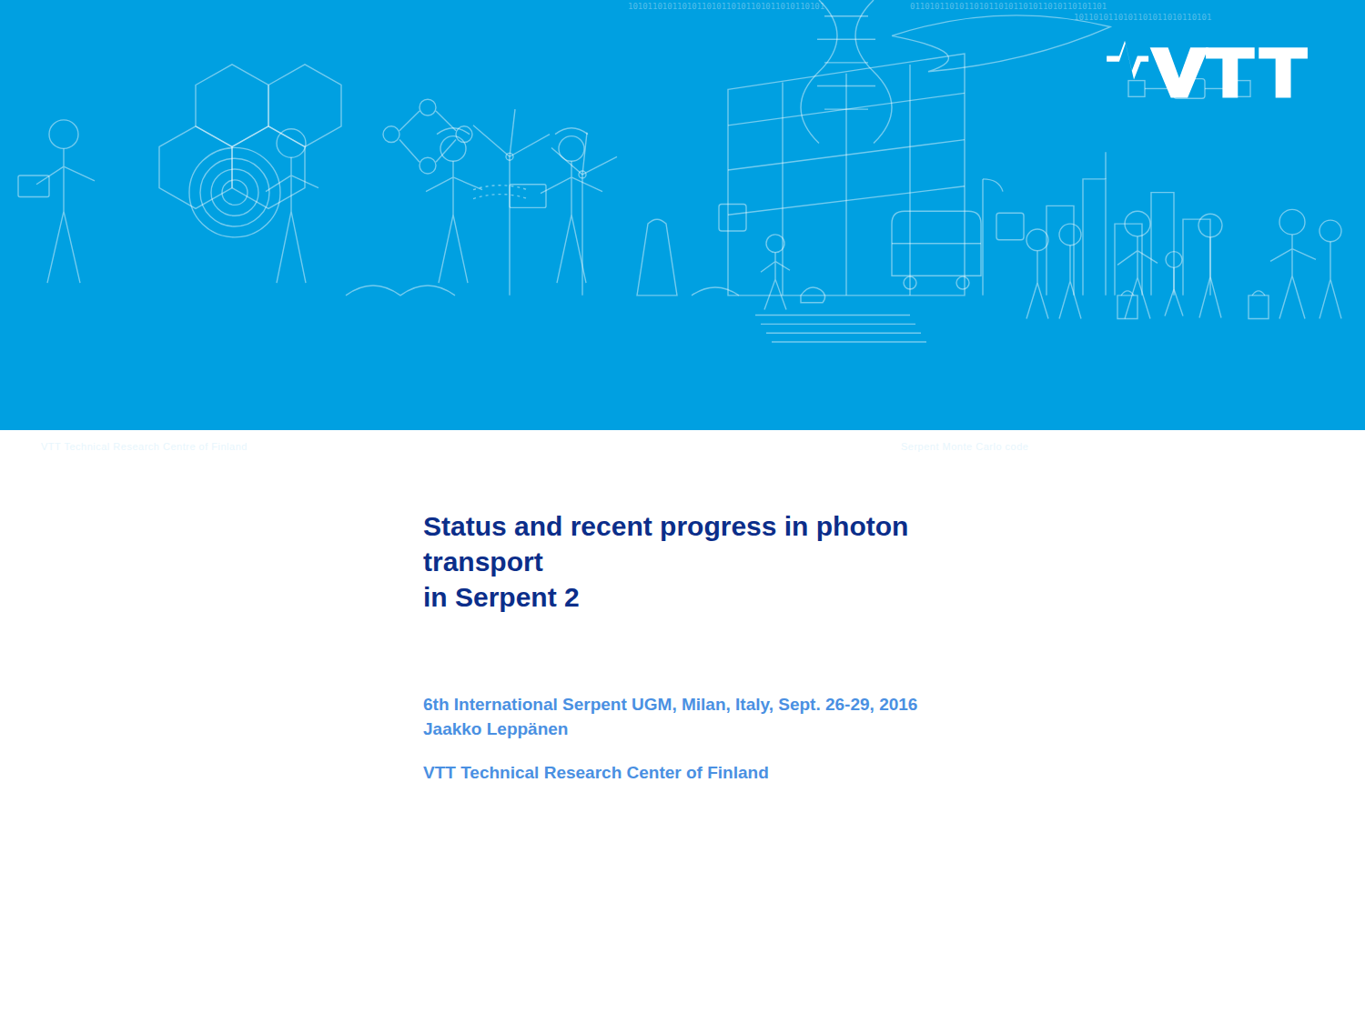1010110101101011010110101101011010110101 0110101101011010110101101011010110101101 1011010110101101011010110101
VTT Technical Research Centre of Finland Serpent Monte Carlo code
Status and recent progress in photon transport
in Serpent 2
6th International Serpent UGM, Milan, Italy, Sept. 26-29, 2016
Jaakko Leppänen
VTT Technical Research Center of Finland